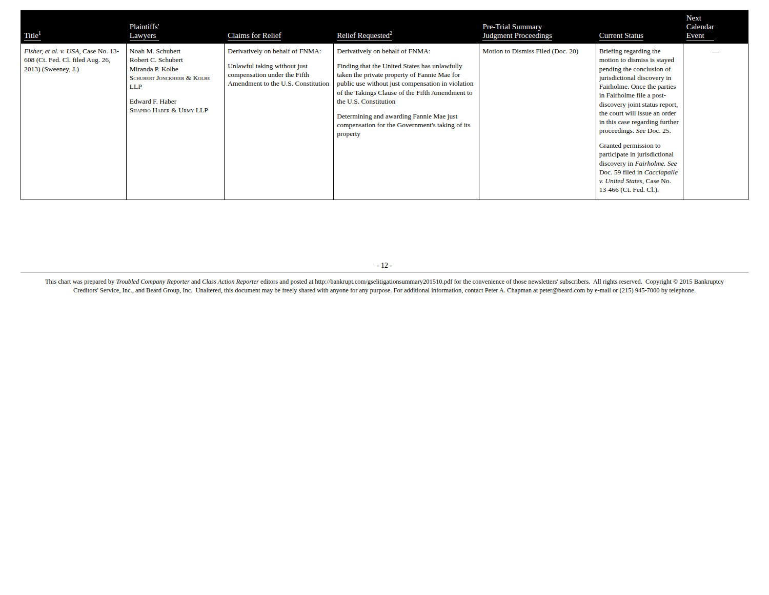| Title 1 | Plaintiffs' Lawyers | Claims for Relief | Relief Requested 2 | Pre-Trial Summary Judgment Proceedings | Current Status | Next Calendar Event |
| --- | --- | --- | --- | --- | --- | --- |
| Fisher, et al. v. USA , Case No. 13-608 (Ct. Fed. Cl. filed Aug. 26, 2013) (Sweeney, J.) | Noah M. Schubert Robert C. Schubert Miranda P. Kolbe Schubert Jonckheer & Kolbe LLP Edward F. Haber Shapiro Haber & Urmy LLP | Derivatively on behalf of FNMA: Unlawful taking without just compensation under the Fifth Amendment to the U.S. Constitution | Derivatively on behalf of FNMA: Finding that the United States has unlawfully taken the private property of Fannie Mae for public use without just compensation in violation of the Takings Clause of the Fifth Amendment to the U.S. Constitution Determining and awarding Fannie Mae just compensation for the Government's taking of its property | Motion to Dismiss Filed (Doc. 20) | Briefing regarding the motion to dismiss is stayed pending the conclusion of jurisdictional discovery in Fairholme. Once the parties in Fairholme file a post-discovery joint status report, the court will issue an order in this case regarding further proceedings. See Doc. 25. Granted permission to participate in jurisdictional discovery in Fairholme. See Doc. 59 filed in Cacciapalle v. United States , Case No. 13-466 (Ct. Fed. Cl.). | — |
- 12 -
This chart was prepared by Troubled Company Reporter and Class Action Reporter editors and posted at http://bankrupt.com/gselitigationsummary201510.pdf for the convenience of those newsletters' subscribers. All rights reserved. Copyright © 2015 Bankruptcy Creditors' Service, Inc., and Beard Group, Inc. Unaltered, this document may be freely shared with anyone for any purpose. For additional information, contact Peter A. Chapman at peter@beard.com by e-mail or (215) 945-7000 by telephone.